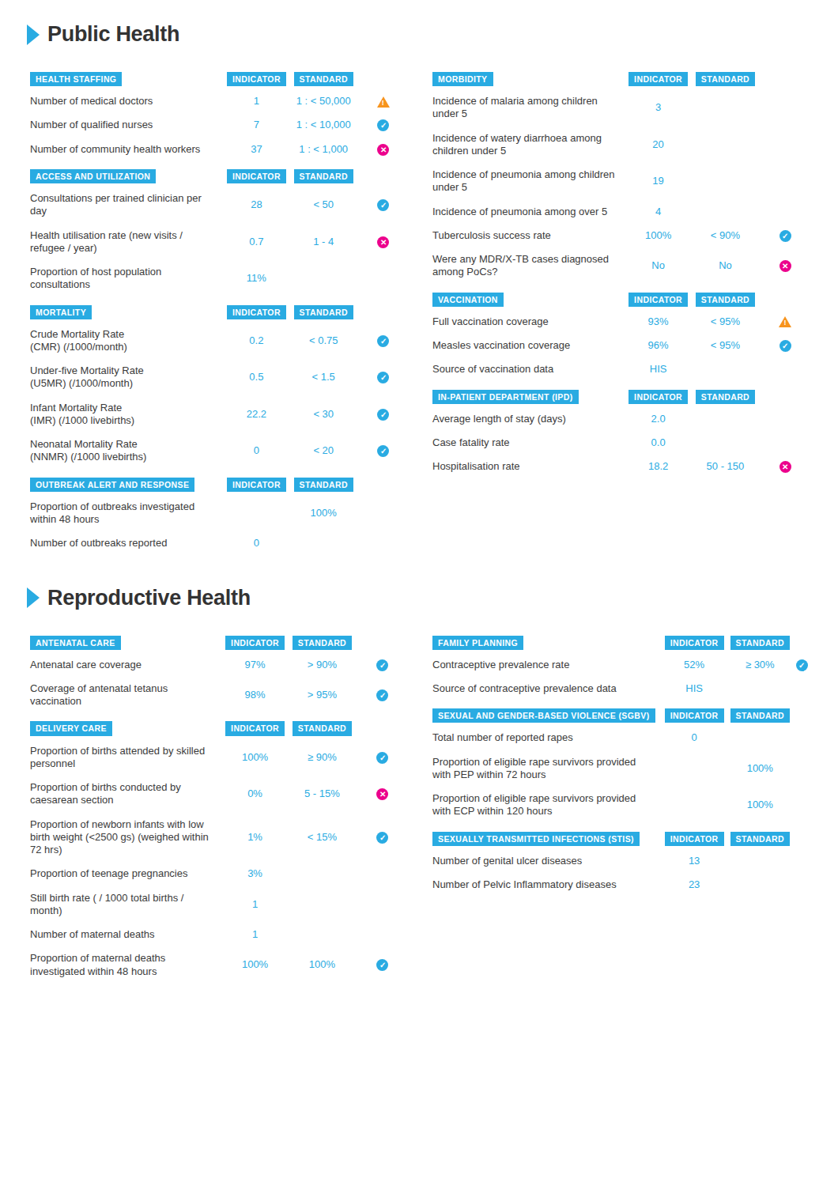Public Health
| HEALTH STAFFING | INDICATOR | STANDARD | |
| Number of medical doctors | 1 | 1 : < 50,000 | |
| Number of qualified nurses | 7 | 1 : < 10,000 | ✓ |
| Number of community health workers | 37 | 1 : < 1,000 | ✕ |
| ACCESS AND UTILIZATION | INDICATOR | STANDARD | |
| Consultations per trained clinician per day | 28 | < 50 | ✓ |
| Health utilisation rate (new visits / refugee / year) | 0.7 | 1 - 4 | ✕ |
| Proportion of host population consultations | 11% | | |
| MORTALITY | INDICATOR | STANDARD | |
| Crude Mortality Rate (CMR) (/1000/month) | 0.2 | < 0.75 | ✓ |
| Under-five Mortality Rate (U5MR) (/1000/month) | 0.5 | < 1.5 | ✓ |
| Infant Mortality Rate (IMR) (/1000 livebirths) | 22.2 | < 30 | ✓ |
| Neonatal Mortality Rate (NNMR) (/1000 livebirths) | 0 | < 20 | ✓ |
| OUTBREAK ALERT AND RESPONSE | INDICATOR | STANDARD | |
| Proportion of outbreaks investigated within 48 hours | | 100% | |
| Number of outbreaks reported | 0 | | |
| MORBIDITY | INDICATOR | STANDARD | |
| Incidence of malaria among children under 5 | 3 | | |
| Incidence of watery diarrhoea among children under 5 | 20 | | |
| Incidence of pneumonia among children under 5 | 19 | | |
| Incidence of pneumonia among over 5 | 4 | | |
| Tuberculosis success rate | 100% | < 90% | ✓ |
| Were any MDR/X-TB cases diagnosed among PoCs? | No | No | ✕ |
| VACCINATION | INDICATOR | STANDARD | |
| Full vaccination coverage | 93% | < 95% | |
| Measles vaccination coverage | 96% | < 95% | ✓ |
| Source of vaccination data | HIS | | |
| IN-PATIENT DEPARTMENT (IPD) | INDICATOR | STANDARD | |
| Average length of stay (days) | 2.0 | | |
| Case fatality rate | 0.0 | | |
| Hospitalisation rate | 18.2 | 50 - 150 | ✕ |
Reproductive Health
| ANTENATAL CARE | INDICATOR | STANDARD | |
| Antenatal care coverage | 97% | > 90% | ✓ |
| Coverage of antenatal tetanus vaccination | 98% | > 95% | ✓ |
| DELIVERY CARE | INDICATOR | STANDARD | |
| Proportion of births attended by skilled personnel | 100% | ≥ 90% | ✓ |
| Proportion of births conducted by caesarean section | 0% | 5 - 15% | ✕ |
| Proportion of newborn infants with low birth weight (<2500 gs) (weighed within 72 hrs) | 1% | < 15% | ✓ |
| Proportion of teenage pregnancies | 3% | | |
| Still birth rate ( / 1000 total births / month) | 1 | | |
| Number of maternal deaths | 1 | | |
| Proportion of maternal deaths investigated within 48 hours | 100% | 100% | ✓ |
| FAMILY PLANNING | INDICATOR | STANDARD | |
| Contraceptive prevalence rate | 52% | ≥ 30% | ✓ |
| Source of contraceptive prevalence data | HIS | | |
| SEXUAL AND GENDER-BASED VIOLENCE (SGBV) | INDICATOR | STANDARD | |
| Total number of reported rapes | 0 | | |
| Proportion of eligible rape survivors provided with PEP within 72 hours | | 100% | |
| Proportion of eligible rape survivors provided with ECP within 120 hours | | 100% | |
| SEXUALLY TRANSMITTED INFECTIONS (STIS) | INDICATOR | STANDARD | |
| Number of genital ulcer diseases | 13 | | |
| Number of Pelvic Inflammatory diseases | 23 | | |